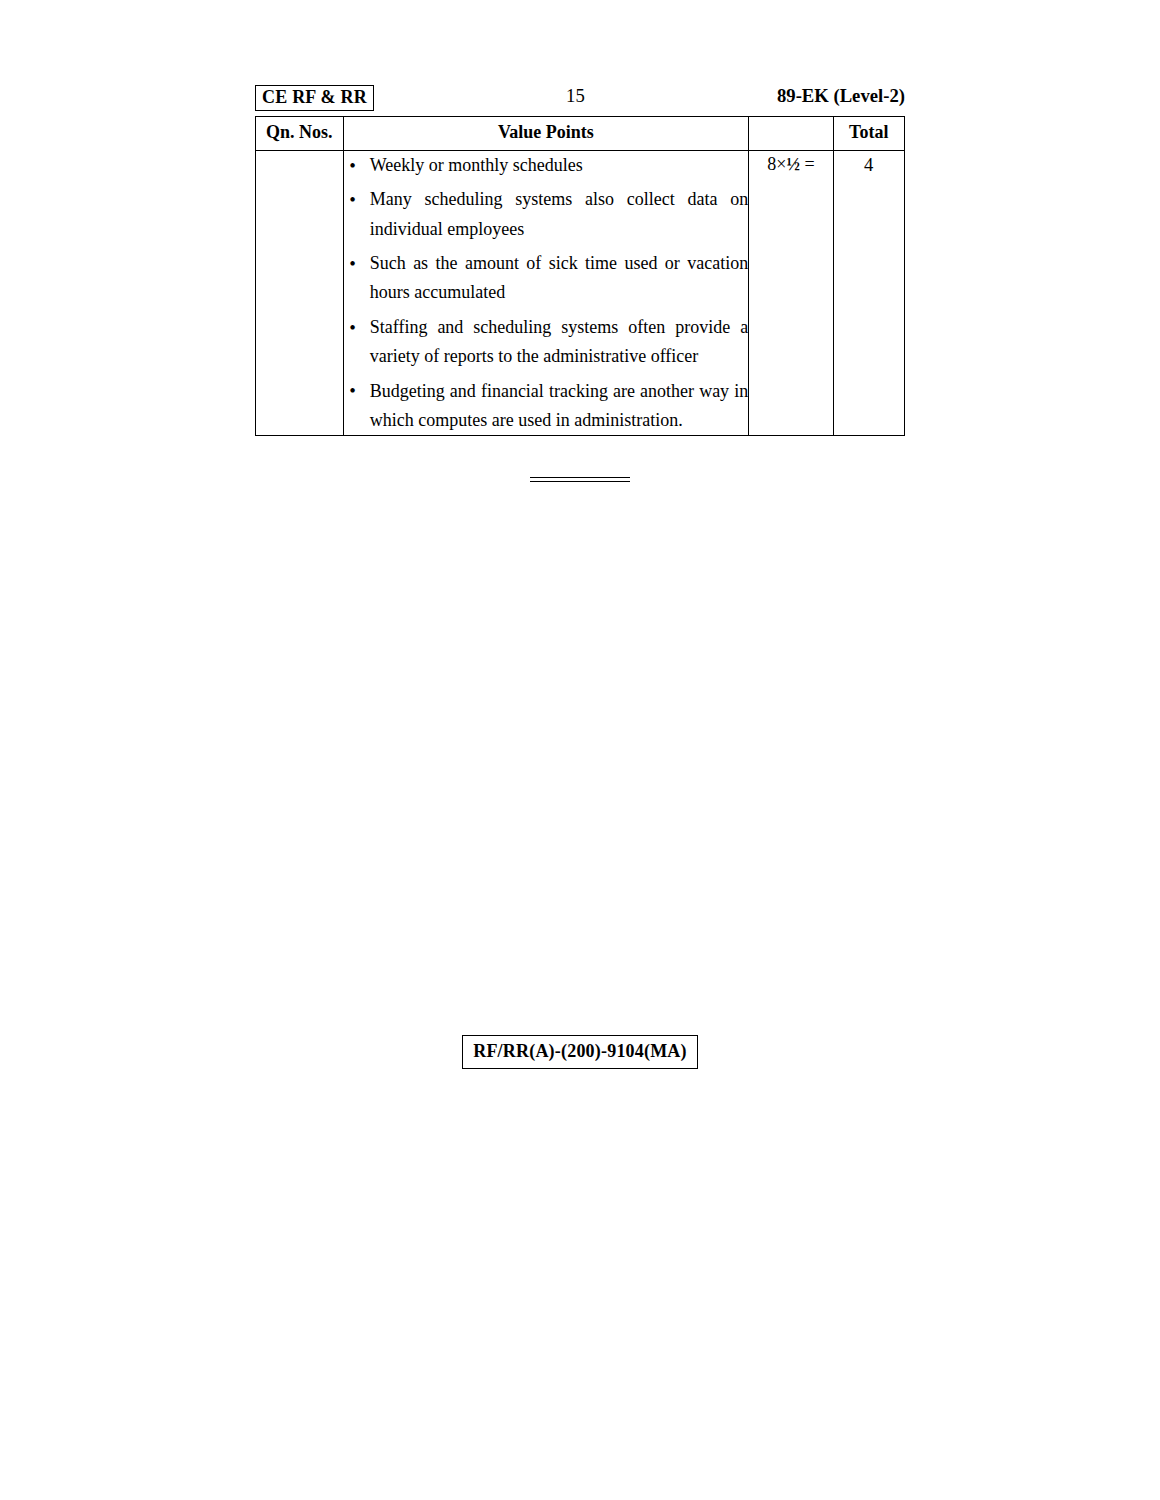CE RF & RR
15
89-EK (Level-2)
| Qn. Nos. | Value Points | | Total |
| --- | --- | --- | --- |
| | Weekly or monthly schedules Many scheduling systems also collect data on individual employees Such as the amount of sick time used or vacation hours accumulated Staffing and scheduling systems often provide a variety of reports to the administrative officer Budgeting and financial tracking are another way in which computes are used in administration. | 8 × ½ = | 4 |
RF/RR(A)-(200)-9104(MA)